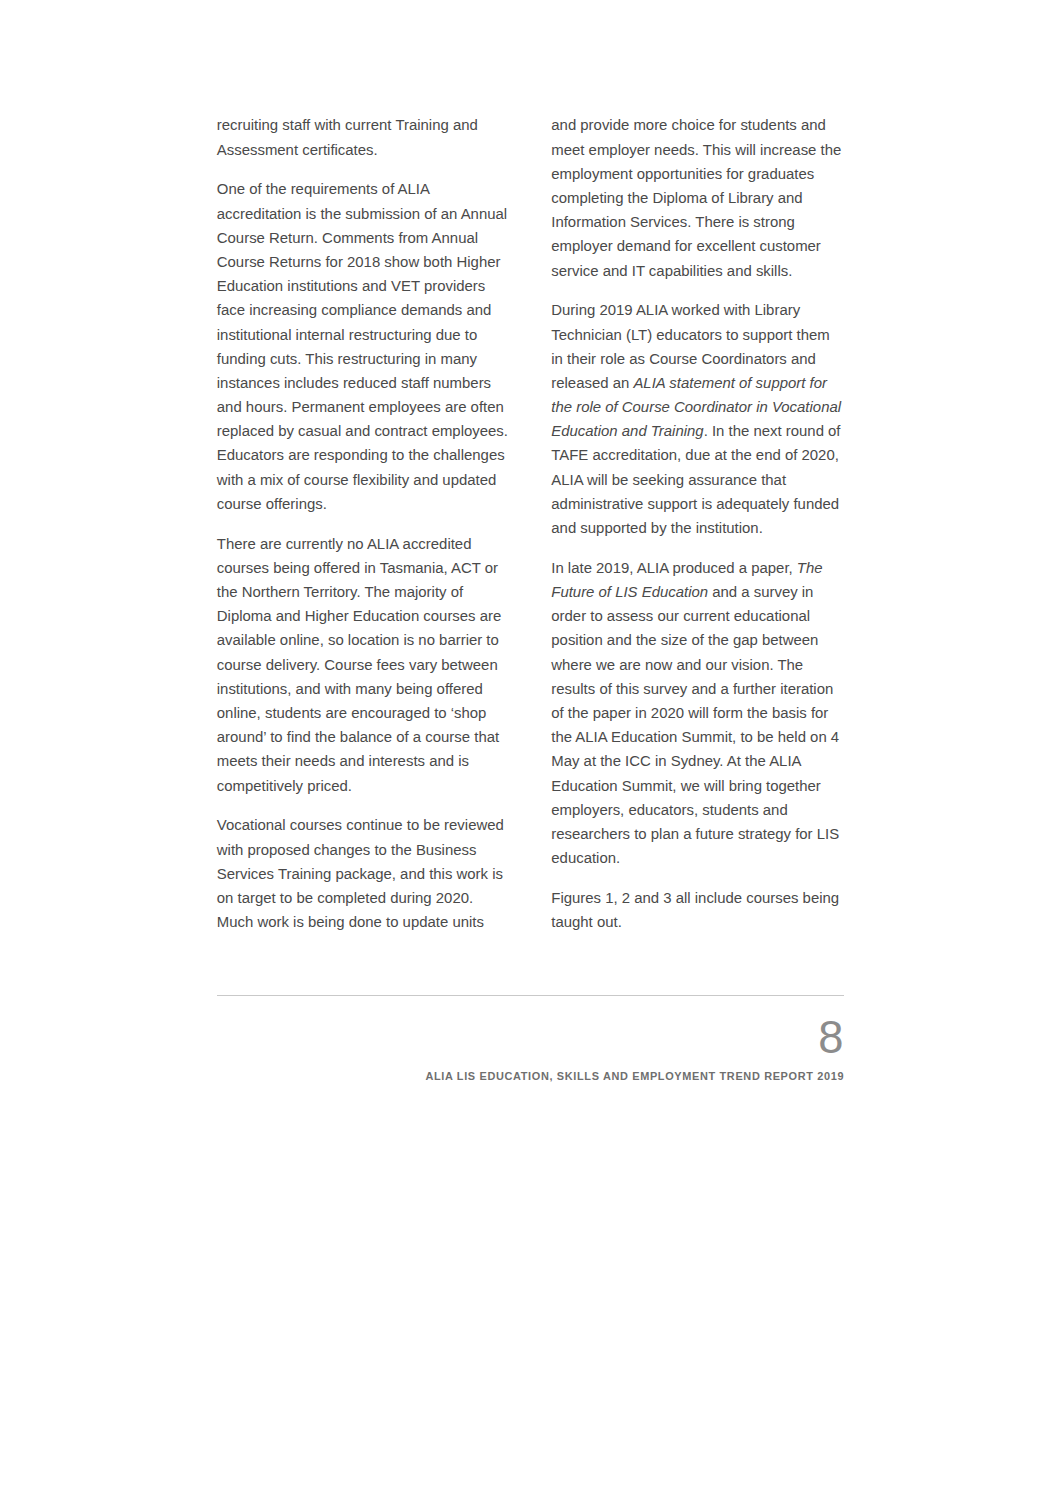recruiting staff with current Training and Assessment certificates.
One of the requirements of ALIA accreditation is the submission of an Annual Course Return. Comments from Annual Course Returns for 2018 show both Higher Education institutions and VET providers face increasing compliance demands and institutional internal restructuring due to funding cuts. This restructuring in many instances includes reduced staff numbers and hours. Permanent employees are often replaced by casual and contract employees. Educators are responding to the challenges with a mix of course flexibility and updated course offerings.
There are currently no ALIA accredited courses being offered in Tasmania, ACT or the Northern Territory. The majority of Diploma and Higher Education courses are available online, so location is no barrier to course delivery. Course fees vary between institutions, and with many being offered online, students are encouraged to ‘shop around’ to find the balance of a course that meets their needs and interests and is competitively priced.
Vocational courses continue to be reviewed with proposed changes to the Business Services Training package, and this work is on target to be completed during 2020. Much work is being done to update units and provide more choice for students and meet employer needs. This will increase the employment opportunities for graduates completing the Diploma of Library and Information Services. There is strong employer demand for excellent customer service and IT capabilities and skills.
During 2019 ALIA worked with Library Technician (LT) educators to support them in their role as Course Coordinators and released an ALIA statement of support for the role of Course Coordinator in Vocational Education and Training. In the next round of TAFE accreditation, due at the end of 2020, ALIA will be seeking assurance that administrative support is adequately funded and supported by the institution.
In late 2019, ALIA produced a paper, The Future of LIS Education and a survey in order to assess our current educational position and the size of the gap between where we are now and our vision. The results of this survey and a further iteration of the paper in 2020 will form the basis for the ALIA Education Summit, to be held on 4 May at the ICC in Sydney. At the ALIA Education Summit, we will bring together employers, educators, students and researchers to plan a future strategy for LIS education.
Figures 1, 2 and 3 all include courses being taught out.
8
ALIA LIS Education, Skills and Employment Trend Report 2019